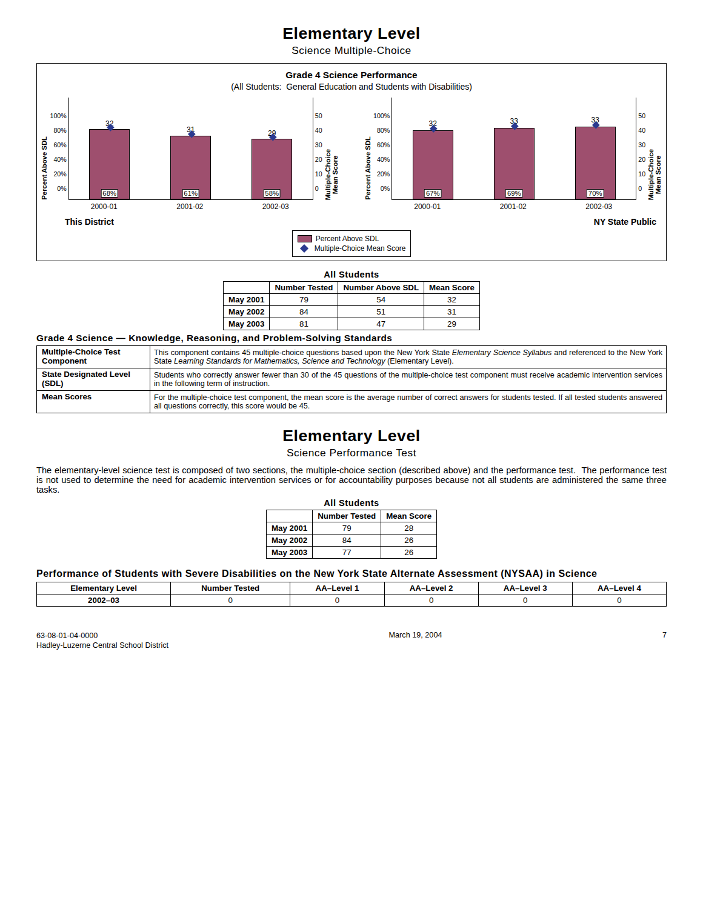Elementary Level
Science Multiple-Choice
Grade 4 Science Performance
(All Students: General Education and Students with Disabilities)
Percent Above SDL
100%
80%
60%
40%
20%
0%
32
68%
31
61%
29
58%
50
40
30
20
10
0
Multiple-Choice
Mean Score
2000-012001-022002-03
This District
Percent Above SDL
100%
80%
60%
40%
20%
0%
32
67%
33
69%
33
70%
50
40
30
20
10
0
Multiple-Choice
Mean Score
2000-012001-022002-03
NY State Public
Percent Above SDL
Multiple-Choice Mean Score
All Students
| | Number Tested | Number Above SDL | Mean Score |
| --- | --- | --- | --- |
| May 2001 | 79 | 54 | 32 |
| May 2002 | 84 | 51 | 31 |
| May 2003 | 81 | 47 | 29 |
Grade 4 Science — Knowledge, Reasoning, and Problem-Solving Standards
| Multiple-Choice Test Component | This component contains 45 multiple-choice questions based upon the New York State Elementary Science Syllabus and referenced to the New York State Learning Standards for Mathematics, Science and Technology (Elementary Level). |
| State Designated Level (SDL) | Students who correctly answer fewer than 30 of the 45 questions of the multiple-choice test component must receive academic intervention services in the following term of instruction. |
| Mean Scores | For the multiple-choice test component, the mean score is the average number of correct answers for students tested. If all tested students answered all questions correctly, this score would be 45. |
Elementary Level
Science Performance Test
The elementary-level science test is composed of two sections, the multiple-choice section (described above) and the performance test. The performance test is not used to determine the need for academic intervention services or for accountability purposes because not all students are administered the same three tasks.
All Students
| | Number Tested | Mean Score |
| --- | --- | --- |
| May 2001 | 79 | 28 |
| May 2002 | 84 | 26 |
| May 2003 | 77 | 26 |
Performance of Students with Severe Disabilities on the New York State Alternate Assessment (NYSAA) in Science
| Elementary Level | Number Tested | AA–Level 1 | AA–Level 2 | AA–Level 3 | AA–Level 4 |
| --- | --- | --- | --- | --- | --- |
| 2002–03 | 0 | 0 | 0 | 0 | 0 |
63-08-01-04-0000
Hadley-Luzerne Central School District
March 19, 2004
7